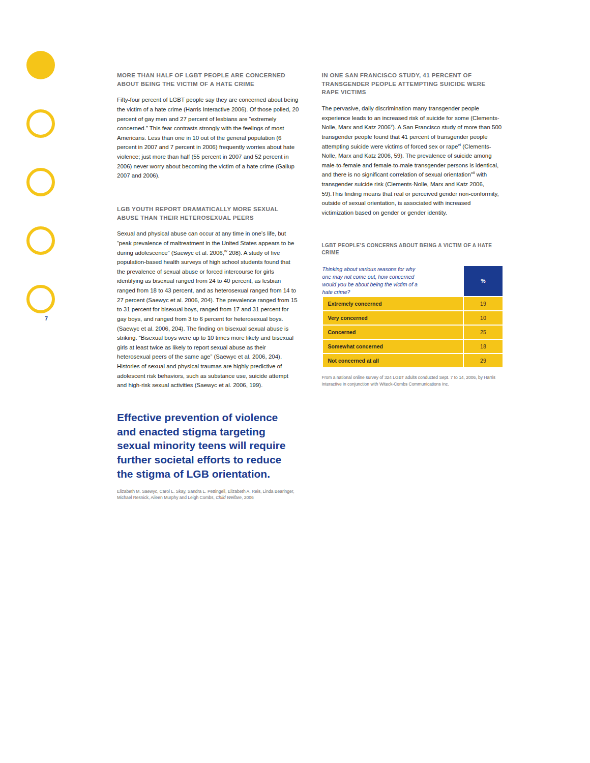7
More than half of LGBT people are concerned about being the victim of a hate crime
Fifty-four percent of LGBT people say they are concerned about being the victim of a hate crime (Harris Interactive 2006). Of those polled, 20 percent of gay men and 27 percent of lesbians are “extremely concerned.” This fear contrasts strongly with the feelings of most Americans. Less than one in 10 out of the general population (6 percent in 2007 and 7 percent in 2006) frequently worries about hate violence; just more than half (55 percent in 2007 and 52 percent in 2006) never worry about becoming the victim of a hate crime (Gallup 2007 and 2006).
LGB youth report dramatically more sexual abuse than their heterosexual peers
Sexual and physical abuse can occur at any time in one’s life, but “peak prevalence of maltreatment in the United States appears to be during adolescence” (Saewyc et al. 2006,iv 208). A study of five population-based health surveys of high school students found that the prevalence of sexual abuse or forced intercourse for girls identifying as bisexual ranged from 24 to 40 percent, as lesbian ranged from 18 to 43 percent, and as heterosexual ranged from 14 to 27 percent (Saewyc et al. 2006, 204). The prevalence ranged from 15 to 31 percent for bisexual boys, ranged from 17 and 31 percent for gay boys, and ranged from 3 to 6 percent for heterosexual boys. (Saewyc et al. 2006, 204). The finding on bisexual sexual abuse is striking. “Bisexual boys were up to 10 times more likely and bisexual girls at least twice as likely to report sexual abuse as their heterosexual peers of the same age” (Saewyc et al. 2006, 204). Histories of sexual and physical traumas are highly predictive of adolescent risk behaviors, such as substance use, suicide attempt and high-risk sexual activities (Saewyc et al. 2006, 199).
Effective prevention of violence and enacted stigma targeting sexual minority teens will require further societal efforts to reduce the stigma of LGB orientation.
Elizabeth M. Saewyc, Carol L. Skay, Sandra L. Pettingell, Elizabeth A. Reis, Linda Bearinger, Michael Resnick, Aileen Murphy and Leigh Combs, Child Welfare, 2006
In one San Francisco study, 41 percent of transgender people attempting suicide were rape victims
The pervasive, daily discrimination many transgender people experience leads to an increased risk of suicide for some (Clements-Nolle, Marx and Katz 2006v). A San Francisco study of more than 500 transgender people found that 41 percent of transgender people attempting suicide were victims of forced sex or rapevi (Clements-Nolle, Marx and Katz 2006, 59). The prevalence of suicide among male-to-female and female-to-male transgender persons is identical, and there is no significant correlation of sexual orientationvii with transgender suicide risk (Clements-Nolle, Marx and Katz 2006, 59).This finding means that real or perceived gender non-conformity, outside of sexual orientation, is associated with increased victimization based on gender or gender identity.
LGBT people’s concerns about being a victim of a hate crime
| Thinking about various reasons for why one may not come out, how concerned would you be about being the victim of a hate crime? | % |
| Extremely concerned | 19 |
| Very concerned | 10 |
| Concerned | 25 |
| Somewhat concerned | 18 |
| Not concerned at all | 29 |
From a national online survey of 324 LGBT adults conducted Sept. 7 to 14, 2006, by Harris Interactive in conjunction with Witeck-Combs Communications Inc.